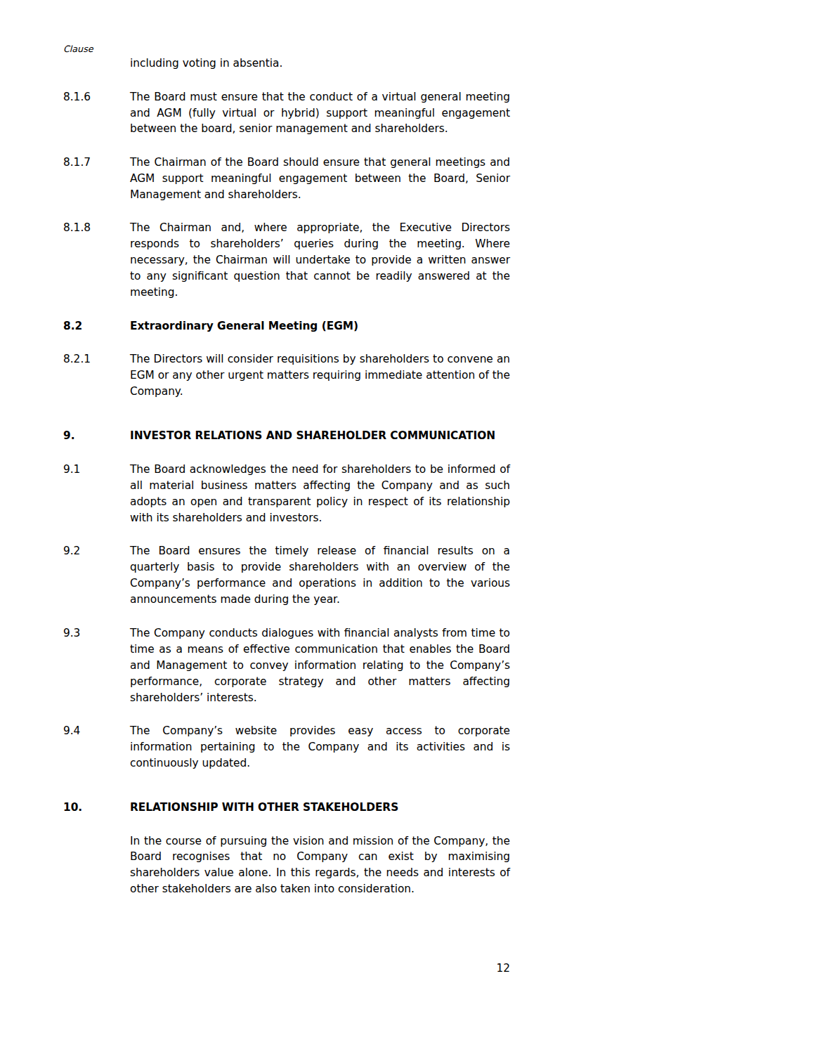Clause
including voting in absentia.
8.1.6
The Board must ensure that the conduct of a virtual general meeting and AGM (fully virtual or hybrid) support meaningful engagement between the board, senior management and shareholders.
8.1.7
The Chairman of the Board should ensure that general meetings and AGM support meaningful engagement between the Board, Senior Management and shareholders.
8.1.8
The Chairman and, where appropriate, the Executive Directors responds to shareholders’ queries during the meeting. Where necessary, the Chairman will undertake to provide a written answer to any significant question that cannot be readily answered at the meeting.
8.2
Extraordinary General Meeting (EGM)
8.2.1
The Directors will consider requisitions by shareholders to convene an EGM or any other urgent matters requiring immediate attention of the Company.
9.
INVESTOR RELATIONS AND SHAREHOLDER COMMUNICATION
9.1
The Board acknowledges the need for shareholders to be informed of all material business matters affecting the Company and as such adopts an open and transparent policy in respect of its relationship with its shareholders and investors.
9.2
The Board ensures the timely release of financial results on a quarterly basis to provide shareholders with an overview of the Company’s performance and operations in addition to the various announcements made during the year.
9.3
The Company conducts dialogues with financial analysts from time to time as a means of effective communication that enables the Board and Management to convey information relating to the Company’s performance, corporate strategy and other matters affecting shareholders’ interests.
9.4
The Company’s website provides easy access to corporate information pertaining to the Company and its activities and is continuously updated.
10.
RELATIONSHIP WITH OTHER STAKEHOLDERS
In the course of pursuing the vision and mission of the Company, the Board recognises that no Company can exist by maximising shareholders value alone. In this regards, the needs and interests of other stakeholders are also taken into consideration.
12